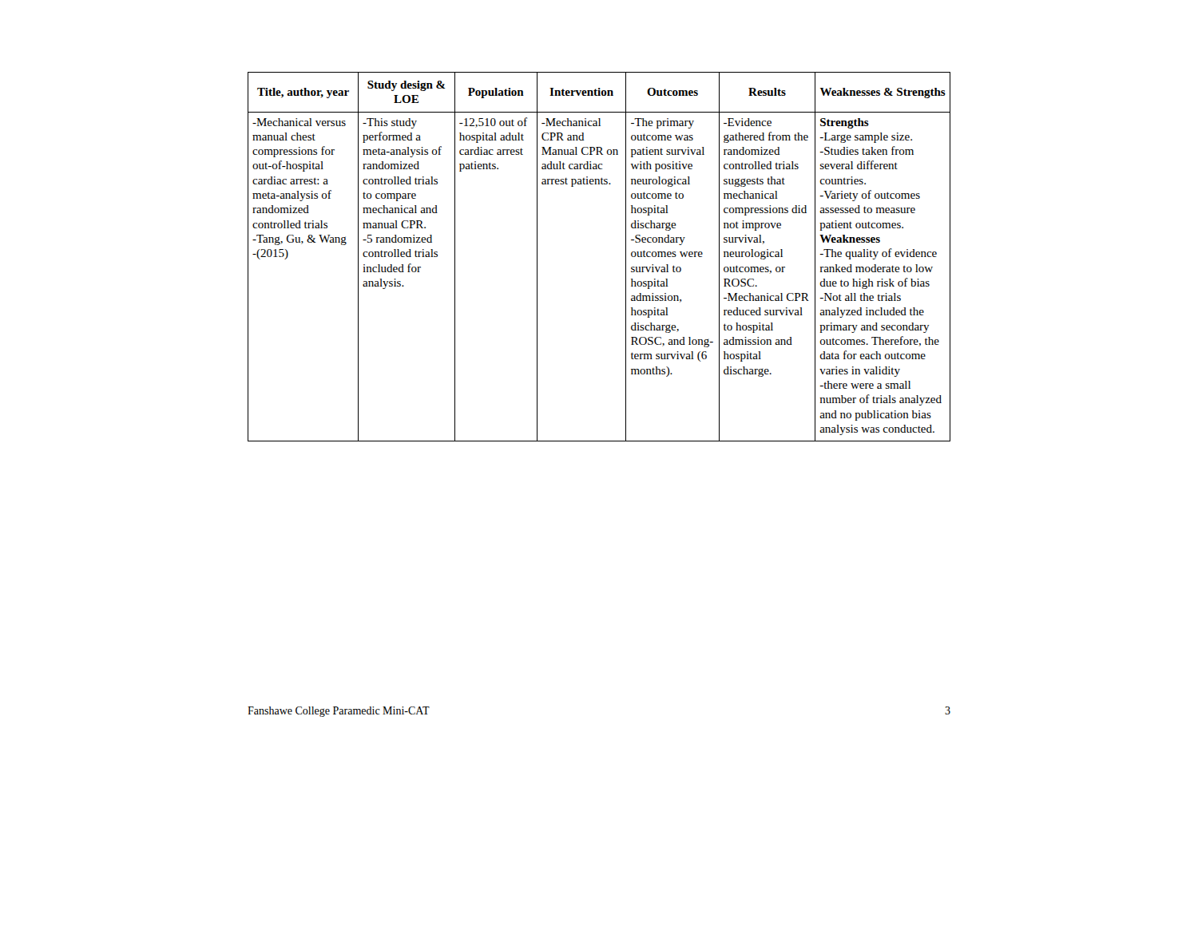| Title, author, year | Study design & LOE | Population | Intervention | Outcomes | Results | Weaknesses & Strengths |
| --- | --- | --- | --- | --- | --- | --- |
| -Mechanical versus manual chest compressions for out-of-hospital cardiac arrest: a meta-analysis of randomized controlled trials -Tang, Gu, & Wang -(2015) | -This study performed a meta-analysis of randomized controlled trials to compare mechanical and manual CPR. -5 randomized controlled trials included for analysis. | -12,510 out of hospital adult cardiac arrest patients. | -Mechanical CPR and Manual CPR on adult cardiac arrest patients. | -The primary outcome was patient survival with positive neurological outcome to hospital discharge -Secondary outcomes were survival to hospital admission, hospital discharge, ROSC, and long-term survival (6 months). | -Evidence gathered from the randomized controlled trials suggests that mechanical compressions did not improve survival, neurological outcomes, or ROSC. -Mechanical CPR reduced survival to hospital admission and hospital discharge. | Strengths -Large sample size. -Studies taken from several different countries. -Variety of outcomes assessed to measure patient outcomes. Weaknesses -The quality of evidence ranked moderate to low due to high risk of bias -Not all the trials analyzed included the primary and secondary outcomes. Therefore, the data for each outcome varies in validity -there were a small number of trials analyzed and no publication bias analysis was conducted. |
Fanshawe College Paramedic Mini-CAT 3